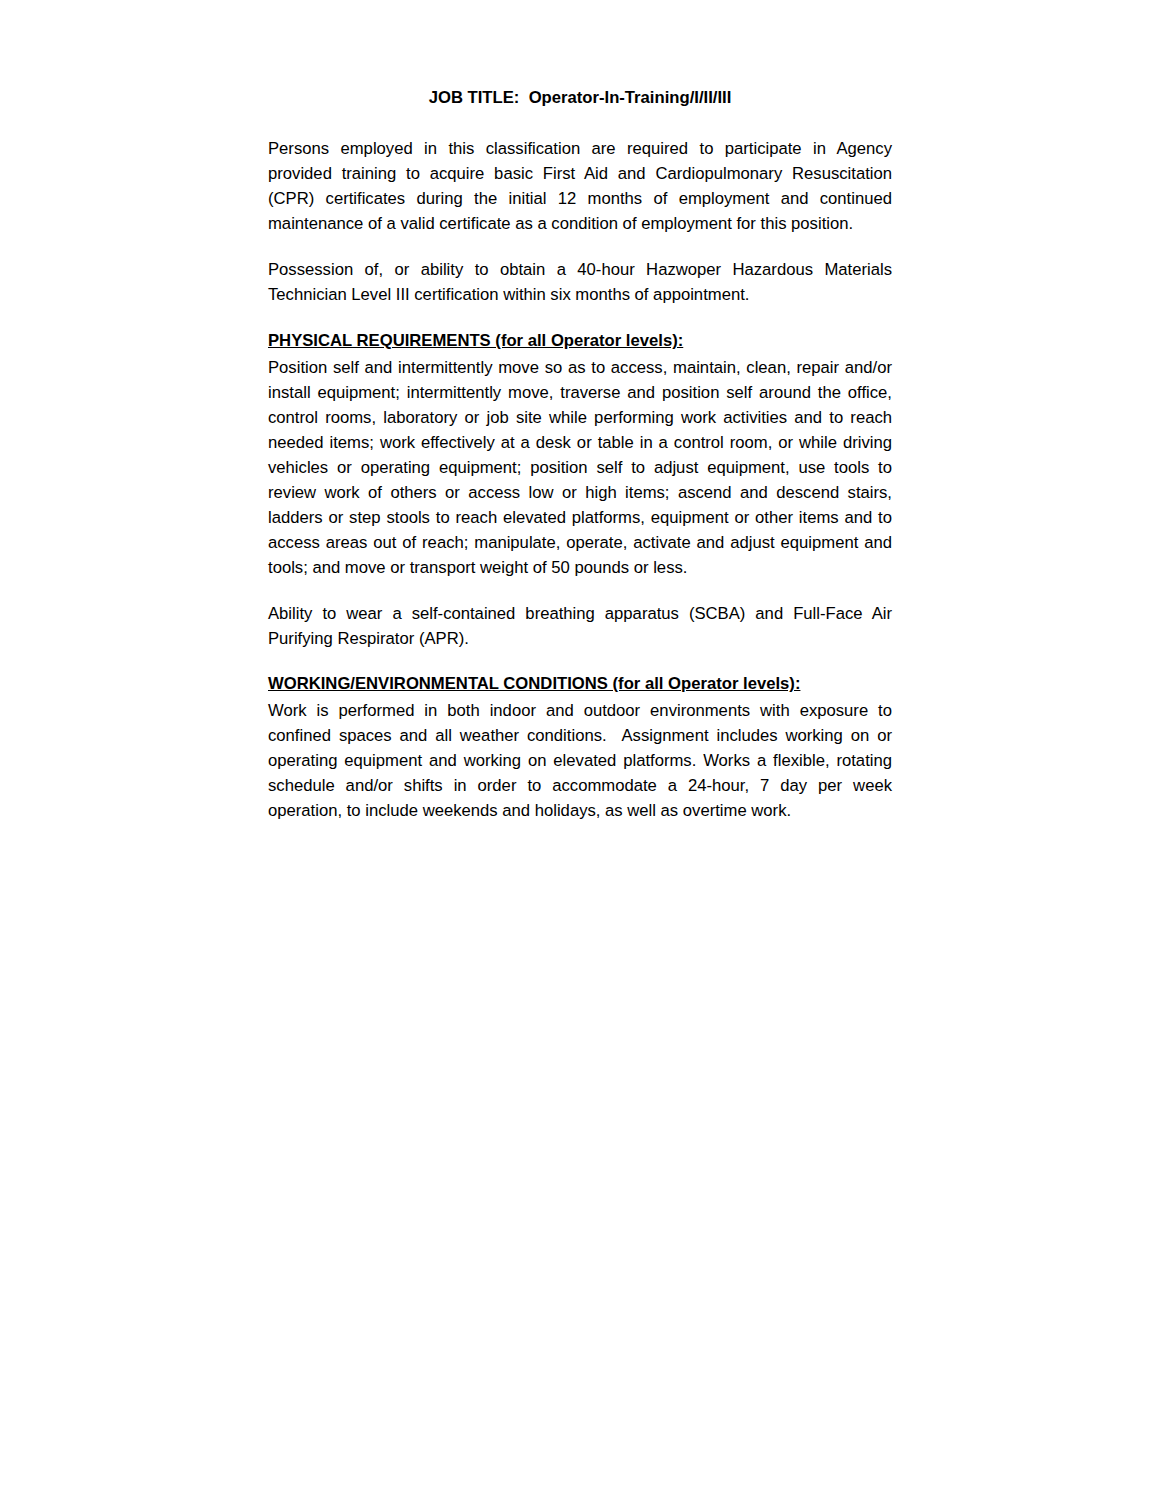JOB TITLE: Operator-In-Training/I/II/III
Persons employed in this classification are required to participate in Agency provided training to acquire basic First Aid and Cardiopulmonary Resuscitation (CPR) certificates during the initial 12 months of employment and continued maintenance of a valid certificate as a condition of employment for this position.
Possession of, or ability to obtain a 40-hour Hazwoper Hazardous Materials Technician Level III certification within six months of appointment.
PHYSICAL REQUIREMENTS (for all Operator levels):
Position self and intermittently move so as to access, maintain, clean, repair and/or install equipment; intermittently move, traverse and position self around the office, control rooms, laboratory or job site while performing work activities and to reach needed items; work effectively at a desk or table in a control room, or while driving vehicles or operating equipment; position self to adjust equipment, use tools to review work of others or access low or high items; ascend and descend stairs, ladders or step stools to reach elevated platforms, equipment or other items and to access areas out of reach; manipulate, operate, activate and adjust equipment and tools; and move or transport weight of 50 pounds or less.
Ability to wear a self-contained breathing apparatus (SCBA) and Full-Face Air Purifying Respirator (APR).
WORKING/ENVIRONMENTAL CONDITIONS (for all Operator levels):
Work is performed in both indoor and outdoor environments with exposure to confined spaces and all weather conditions. Assignment includes working on or operating equipment and working on elevated platforms. Works a flexible, rotating schedule and/or shifts in order to accommodate a 24-hour, 7 day per week operation, to include weekends and holidays, as well as overtime work.